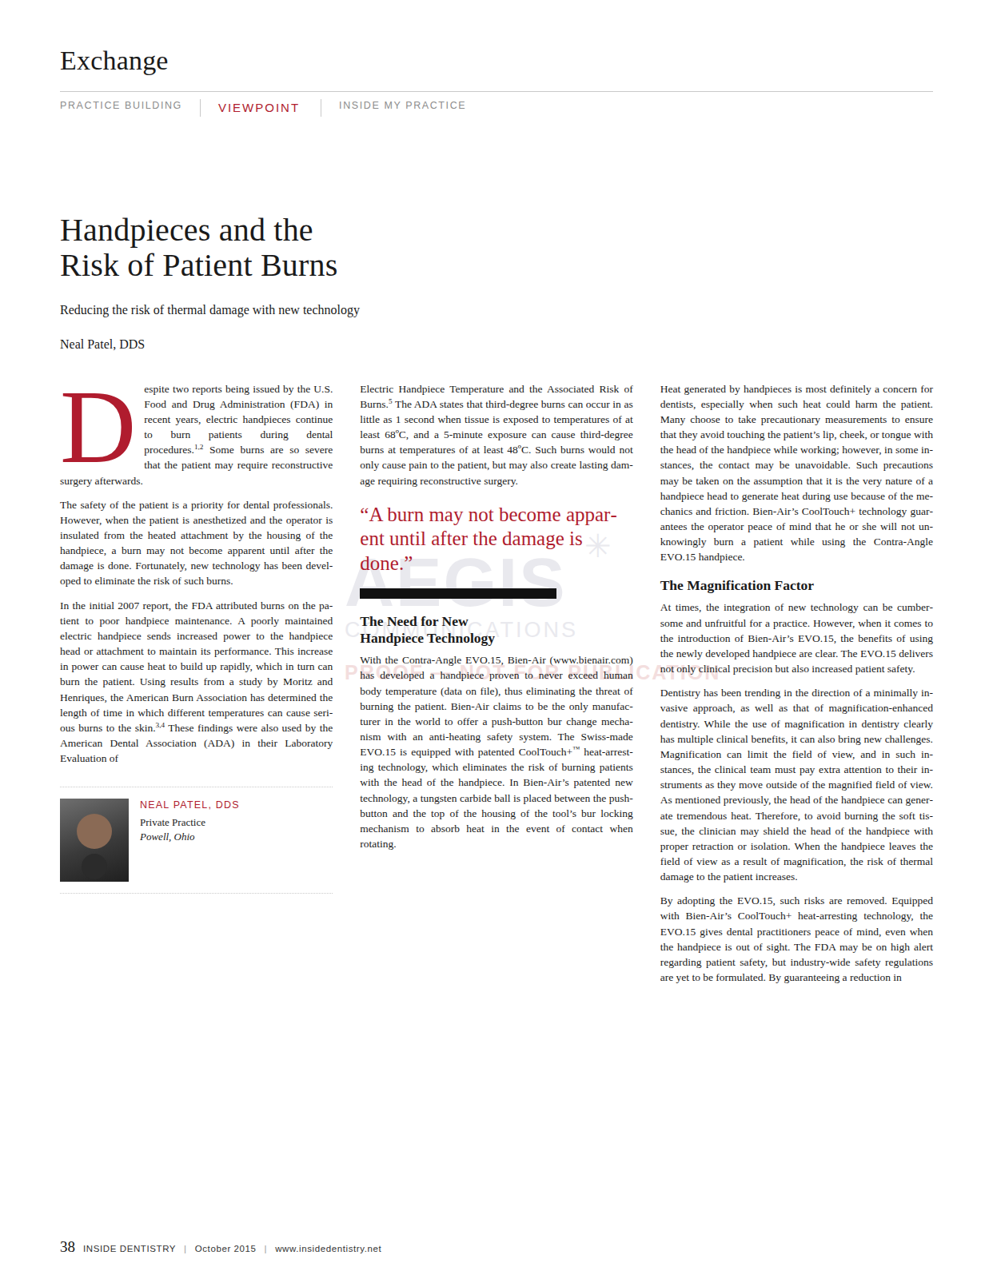Exchange
Practice Building Viewpoint Inside My Practice
Handpieces and the
Risk of Patient Burns
Reducing the risk of thermal damage with new technology
Neal Patel, DDS
✳
AEGIS
COMMUNICATIONS
PROOF — NOT FOR PUBLICATION
Despite two reports being issued by the U.S. Food and Drug Administration (FDA) in recent years, electric handpieces continue to burn patients during dental procedures.1,2 Some burns are so severe that the patient may require reconstructive surgery afterwards.
The safety of the patient is a priority for dental professionals. However, when the patient is anesthetized and the operator is insulated from the heated attachment by the housing of the handpiece, a burn may not become apparent until after the damage is done. Fortunately, new technology has been developed to eliminate the risk of such burns.
In the initial 2007 report, the FDA attributed burns on the patient to poor handpiece maintenance. A poorly maintained electric handpiece sends increased power to the handpiece head or attachment to maintain its performance. This increase in power can cause heat to build up rapidly, which in turn can burn the patient. Using results from a study by Moritz and Henriques, the American Burn Association has determined the length of time in which different temperatures can cause serious burns to the skin.3,4 These findings were also used by the American Dental Association (ADA) in their Laboratory Evaluation of
Neal Patel, DDS
Private Practice
Powell, Ohio
Electric Handpiece Temperature and the Associated Risk of Burns.5 The ADA states that third-degree burns can occur in as little as 1 second when tissue is exposed to temperatures of at least 68ºC, and a 5-minute exposure can cause third-degree burns at temperatures of at least 48ºC. Such burns would not only cause pain to the patient, but may also create lasting damage requiring reconstructive surgery.
“A burn may not become apparent until after the damage is done.”
The Need for New
Handpiece Technology
With the Contra-Angle EVO.15, Bien-Air (www.bienair.com) has developed a handpiece proven to never exceed human body temperature (data on file), thus eliminating the threat of burning the patient. Bien-Air claims to be the only manufacturer in the world to offer a push-button bur change mechanism with an anti-heating safety system. The Swiss-made EVO.15 is equipped with patented CoolTouch+™ heat-arresting technology, which eliminates the risk of burning patients with the head of the handpiece. In Bien-Air’s patented new technology, a tungsten carbide ball is placed between the push-button and the top of the housing of the tool’s bur locking mechanism to absorb heat in the event of contact when rotating.
Heat generated by handpieces is most definitely a concern for dentists, especially when such heat could harm the patient. Many choose to take precautionary measurements to ensure that they avoid touching the patient’s lip, cheek, or tongue with the head of the handpiece while working; however, in some instances, the contact may be unavoidable. Such precautions may be taken on the assumption that it is the very nature of a handpiece head to generate heat during use because of the mechanics and friction. Bien-Air’s CoolTouch+ technology guarantees the operator peace of mind that he or she will not unknowingly burn a patient while using the Contra-Angle EVO.15 handpiece.
The Magnification Factor
At times, the integration of new technology can be cumbersome and unfruitful for a practice. However, when it comes to the introduction of Bien-Air’s EVO.15, the benefits of using the newly developed handpiece are clear. The EVO.15 delivers not only clinical precision but also increased patient safety.
Dentistry has been trending in the direction of a minimally invasive approach, as well as that of magnification-enhanced dentistry. While the use of magnification in dentistry clearly has multiple clinical benefits, it can also bring new challenges. Magnification can limit the field of view, and in such instances, the clinical team must pay extra attention to their instruments as they move outside of the magnified field of view. As mentioned previously, the head of the handpiece can generate tremendous heat. Therefore, to avoid burning the soft tissue, the clinician may shield the head of the handpiece with proper retraction or isolation. When the handpiece leaves the field of view as a result of magnification, the risk of thermal damage to the patient increases.
By adopting the EVO.15, such risks are removed. Equipped with Bien-Air’s CoolTouch+ heat-arresting technology, the EVO.15 gives dental practitioners peace of mind, even when the handpiece is out of sight. The FDA may be on high alert regarding patient safety, but industry-wide safety regulations are yet to be formulated. By guaranteeing a reduction in
38 INSIDE DENTISTRY | October 2015 | www.insidedentistry.net